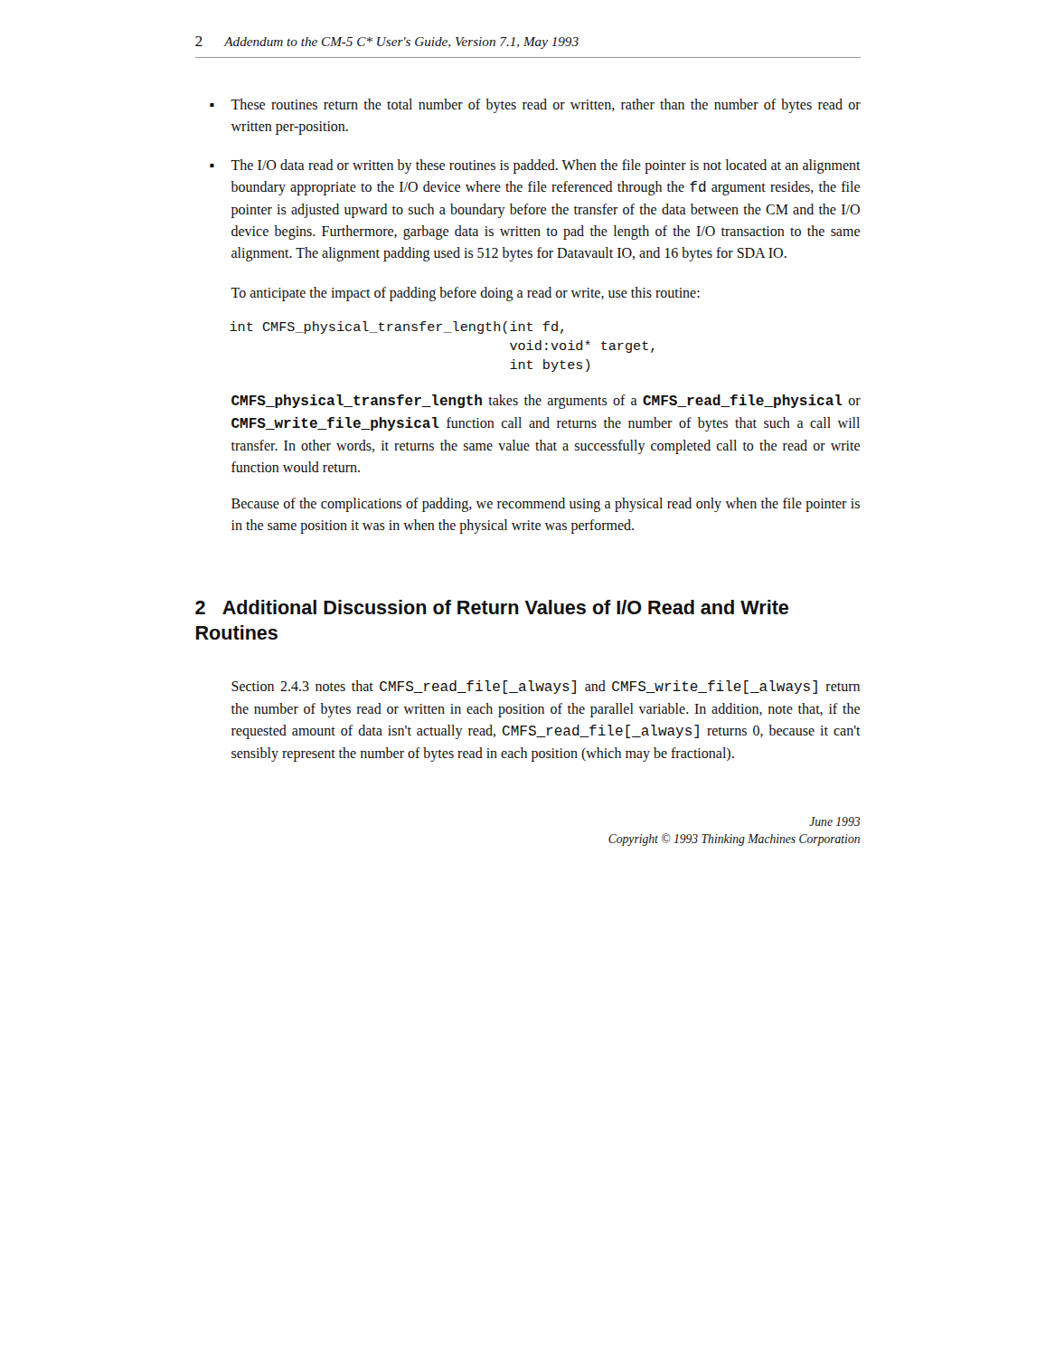2
Addendum to the CM-5 C* User's Guide, Version 7.1, May 1993
These routines return the total number of bytes read or written, rather than the number of bytes read or written per-position.
The I/O data read or written by these routines is padded. When the file pointer is not located at an alignment boundary appropriate to the I/O device where the file referenced through the fd argument resides, the file pointer is adjusted upward to such a boundary before the transfer of the data between the CM and the I/O device begins. Furthermore, garbage data is written to pad the length of the I/O transaction to the same alignment. The alignment padding used is 512 bytes for Datavault IO, and 16 bytes for SDA IO.
To anticipate the impact of padding before doing a read or write, use this routine:
int CMFS_physical_transfer_length(int fd,
                                  void:void* target,
                                  int bytes)
CMFS_physical_transfer_length takes the arguments of a CMFS_read_file_physical or CMFS_write_file_physical function call and returns the number of bytes that such a call will transfer. In other words, it returns the same value that a successfully completed call to the read or write function would return.
Because of the complications of padding, we recommend using a physical read only when the file pointer is in the same position it was in when the physical write was performed.
2 Additional Discussion of Return Values of I/O Read and Write Routines
Section 2.4.3 notes that CMFS_read_file[_always] and CMFS_write_file[_always] return the number of bytes read or written in each position of the parallel variable. In addition, note that, if the requested amount of data isn't actually read, CMFS_read_file[_always] returns 0, because it can't sensibly represent the number of bytes read in each position (which may be fractional).
June 1993
Copyright © 1993 Thinking Machines Corporation